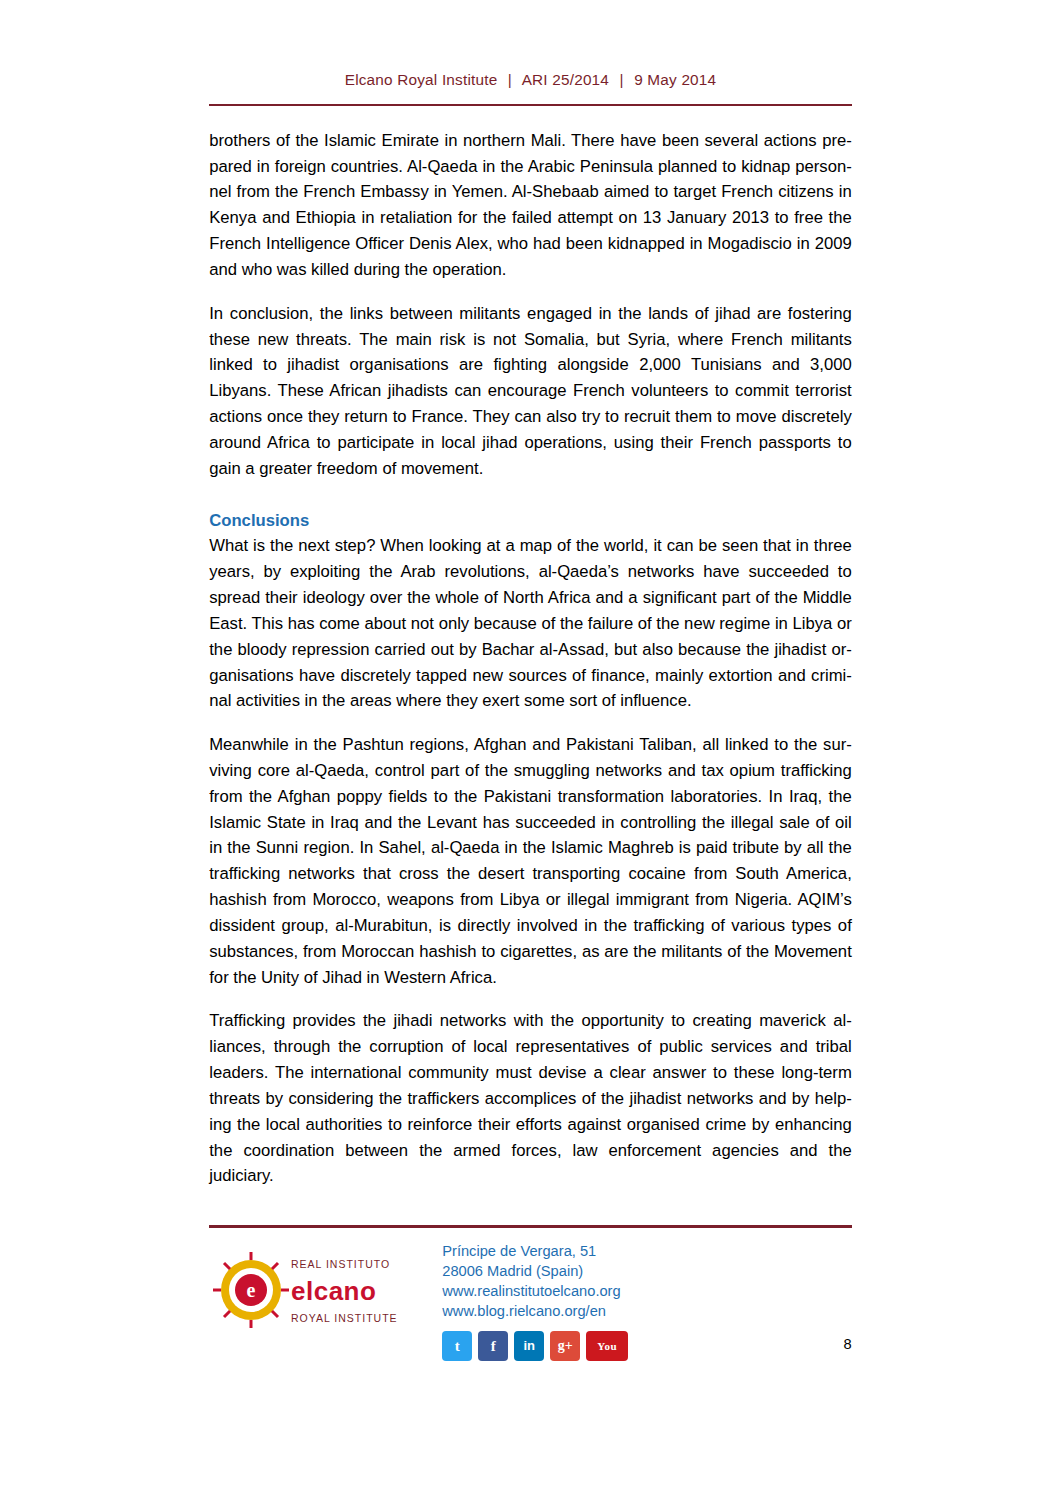Elcano Royal Institute | ARI 25/2014 | 9 May 2014
brothers of the Islamic Emirate in northern Mali. There have been several actions prepared in foreign countries. Al-Qaeda in the Arabic Peninsula planned to kidnap personnel from the French Embassy in Yemen. Al-Shebaab aimed to target French citizens in Kenya and Ethiopia in retaliation for the failed attempt on 13 January 2013 to free the French Intelligence Officer Denis Alex, who had been kidnapped in Mogadiscio in 2009 and who was killed during the operation.
In conclusion, the links between militants engaged in the lands of jihad are fostering these new threats. The main risk is not Somalia, but Syria, where French militants linked to jihadist organisations are fighting alongside 2,000 Tunisians and 3,000 Libyans. These African jihadists can encourage French volunteers to commit terrorist actions once they return to France. They can also try to recruit them to move discretely around Africa to participate in local jihad operations, using their French passports to gain a greater freedom of movement.
Conclusions
What is the next step? When looking at a map of the world, it can be seen that in three years, by exploiting the Arab revolutions, al-Qaeda’s networks have succeeded to spread their ideology over the whole of North Africa and a significant part of the Middle East. This has come about not only because of the failure of the new regime in Libya or the bloody repression carried out by Bachar al-Assad, but also because the jihadist organisations have discretely tapped new sources of finance, mainly extortion and criminal activities in the areas where they exert some sort of influence.
Meanwhile in the Pashtun regions, Afghan and Pakistani Taliban, all linked to the surviving core al-Qaeda, control part of the smuggling networks and tax opium trafficking from the Afghan poppy fields to the Pakistani transformation laboratories. In Iraq, the Islamic State in Iraq and the Levant has succeeded in controlling the illegal sale of oil in the Sunni region. In Sahel, al-Qaeda in the Islamic Maghreb is paid tribute by all the trafficking networks that cross the desert transporting cocaine from South America, hashish from Morocco, weapons from Libya or illegal immigrant from Nigeria. AQIM’s dissident group, al-Murabitun, is directly involved in the trafficking of various types of substances, from Moroccan hashish to cigarettes, as are the militants of the Movement for the Unity of Jihad in Western Africa.
Trafficking provides the jihadi networks with the opportunity to creating maverick alliances, through the corruption of local representatives of public services and tribal leaders. The international community must devise a clear answer to these long-term threats by considering the traffickers accomplices of the jihadist networks and by helping the local authorities to reinforce their efforts against organised crime by enhancing the coordination between the armed forces, law enforcement agencies and the judiciary.
e REAL INSTITUTO elcano ROYAL INSTITUTE
Príncipe de Vergara, 51
28006 Madrid (Spain)
www.realinstitutoelcano.org
www.blog.rielcano.org/en
t f in g+ You
8